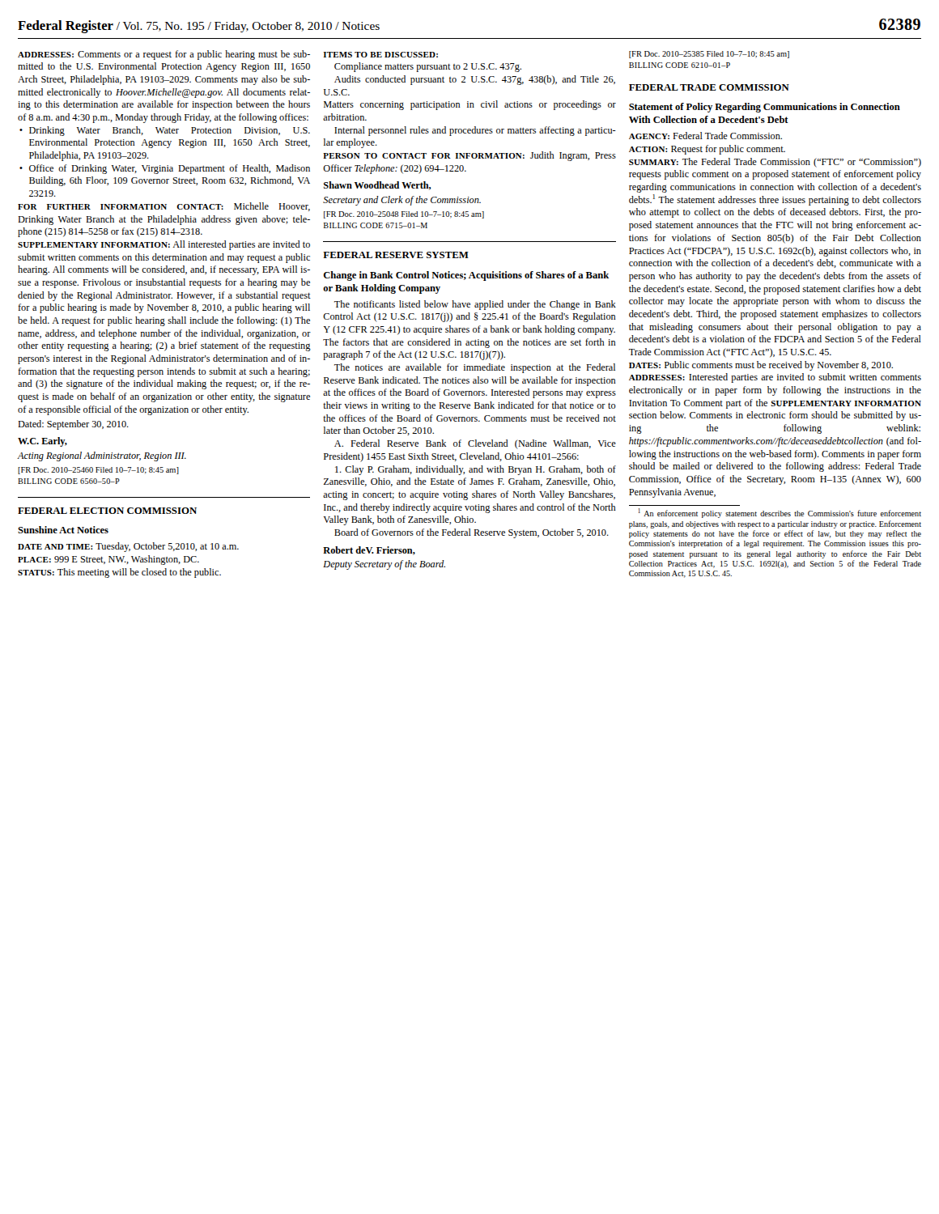Federal Register / Vol. 75, No. 195 / Friday, October 8, 2010 / Notices
62389
Addresses: Comments or a request for a public hearing must be submitted to the U.S. Environmental Protection Agency Region III, 1650 Arch Street, Philadelphia, PA 19103–2029. Comments may also be submitted electronically to Hoover.Michelle@epa.gov. All documents relating to this determination are available for inspection between the hours of 8 a.m. and 4:30 p.m., Monday through Friday, at the following offices:
Drinking Water Branch, Water Protection Division, U.S. Environmental Protection Agency Region III, 1650 Arch Street, Philadelphia, PA 19103–2029.
Office of Drinking Water, Virginia Department of Health, Madison Building, 6th Floor, 109 Governor Street, Room 632, Richmond, VA 23219.
For Further Information Contact: Michelle Hoover, Drinking Water Branch at the Philadelphia address given above; telephone (215) 814–5258 or fax (215) 814–2318.
Supplementary Information: All interested parties are invited to submit written comments on this determination and may request a public hearing. All comments will be considered, and, if necessary, EPA will issue a response. Frivolous or insubstantial requests for a hearing may be denied by the Regional Administrator. However, if a substantial request for a public hearing is made by November 8, 2010, a public hearing will be held. A request for public hearing shall include the following: (1) The name, address, and telephone number of the individual, organization, or other entity requesting a hearing; (2) a brief statement of the requesting person's interest in the Regional Administrator's determination and of information that the requesting person intends to submit at such a hearing; and (3) the signature of the individual making the request; or, if the request is made on behalf of an organization or other entity, the signature of a responsible official of the organization or other entity.
Dated: September 30, 2010.
W.C. Early,
Acting Regional Administrator, Region III.
[FR Doc. 2010–25460 Filed 10–7–10; 8:45 am]
Billing code 6560–50–P
FEDERAL ELECTION COMMISSION
Sunshine Act Notices
Date and Time: Tuesday, October 5,2010, at 10 a.m.
Place: 999 E Street, NW., Washington, DC.
Status: This meeting will be closed to the public.
Items to be Discussed:
Compliance matters pursuant to 2 U.S.C. 437g.
Audits conducted pursuant to 2 U.S.C. 437g, 438(b), and Title 26, U.S.C.
Matters concerning participation in civil actions or proceedings or arbitration.
Internal personnel rules and procedures or matters affecting a particular employee.
Person to Contact for Information: Judith Ingram, Press Officer Telephone: (202) 694–1220.
Shawn Woodhead Werth,
Secretary and Clerk of the Commission.
[FR Doc. 2010–25048 Filed 10–7–10; 8:45 am]
Billing code 6715–01–M
FEDERAL RESERVE SYSTEM
Change in Bank Control Notices; Acquisitions of Shares of a Bank or Bank Holding Company
The notificants listed below have applied under the Change in Bank Control Act (12 U.S.C. 1817(j)) and § 225.41 of the Board's Regulation Y (12 CFR 225.41) to acquire shares of a bank or bank holding company. The factors that are considered in acting on the notices are set forth in paragraph 7 of the Act (12 U.S.C. 1817(j)(7)).
The notices are available for immediate inspection at the Federal Reserve Bank indicated. The notices also will be available for inspection at the offices of the Board of Governors. Interested persons may express their views in writing to the Reserve Bank indicated for that notice or to the offices of the Board of Governors. Comments must be received not later than October 25, 2010.
A. Federal Reserve Bank of Cleveland (Nadine Wallman, Vice President) 1455 East Sixth Street, Cleveland, Ohio 44101–2566:
1. Clay P. Graham, individually, and with Bryan H. Graham, both of Zanesville, Ohio, and the Estate of James F. Graham, Zanesville, Ohio, acting in concert; to acquire voting shares of North Valley Bancshares, Inc., and thereby indirectly acquire voting shares and control of the North Valley Bank, both of Zanesville, Ohio.
Board of Governors of the Federal Reserve System, October 5, 2010.
Robert deV. Frierson,
Deputy Secretary of the Board.
[FR Doc. 2010–25385 Filed 10–7–10; 8:45 am]
Billing code 6210–01–P
FEDERAL TRADE COMMISSION
Statement of Policy Regarding Communications in Connection With Collection of a Decedent's Debt
Agency: Federal Trade Commission.
Action: Request for public comment.
Summary: The Federal Trade Commission (“FTC” or “Commission”) requests public comment on a proposed statement of enforcement policy regarding communications in connection with collection of a decedent's debts.1 The statement addresses three issues pertaining to debt collectors who attempt to collect on the debts of deceased debtors. First, the proposed statement announces that the FTC will not bring enforcement actions for violations of Section 805(b) of the Fair Debt Collection Practices Act (“FDCPA”), 15 U.S.C. 1692c(b), against collectors who, in connection with the collection of a decedent's debt, communicate with a person who has authority to pay the decedent's debts from the assets of the decedent's estate. Second, the proposed statement clarifies how a debt collector may locate the appropriate person with whom to discuss the decedent's debt. Third, the proposed statement emphasizes to collectors that misleading consumers about their personal obligation to pay a decedent's debt is a violation of the FDCPA and Section 5 of the Federal Trade Commission Act (“FTC Act”), 15 U.S.C. 45.
Dates: Public comments must be received by November 8, 2010.
Addresses: Interested parties are invited to submit written comments electronically or in paper form by following the instructions in the Invitation To Comment part of the Supplementary Information section below. Comments in electronic form should be submitted by using the following weblink: https://ftcpublic.commentworks.com//ftc/deceaseddebtcollection (and following the instructions on the web-based form). Comments in paper form should be mailed or delivered to the following address: Federal Trade Commission, Office of the Secretary, Room H–135 (Annex W), 600 Pennsylvania Avenue,
1 An enforcement policy statement describes the Commission's future enforcement plans, goals, and objectives with respect to a particular industry or practice. Enforcement policy statements do not have the force or effect of law, but they may reflect the Commission's interpretation of a legal requirement. The Commission issues this proposed statement pursuant to its general legal authority to enforce the Fair Debt Collection Practices Act, 15 U.S.C. 1692l(a), and Section 5 of the Federal Trade Commission Act, 15 U.S.C. 45.